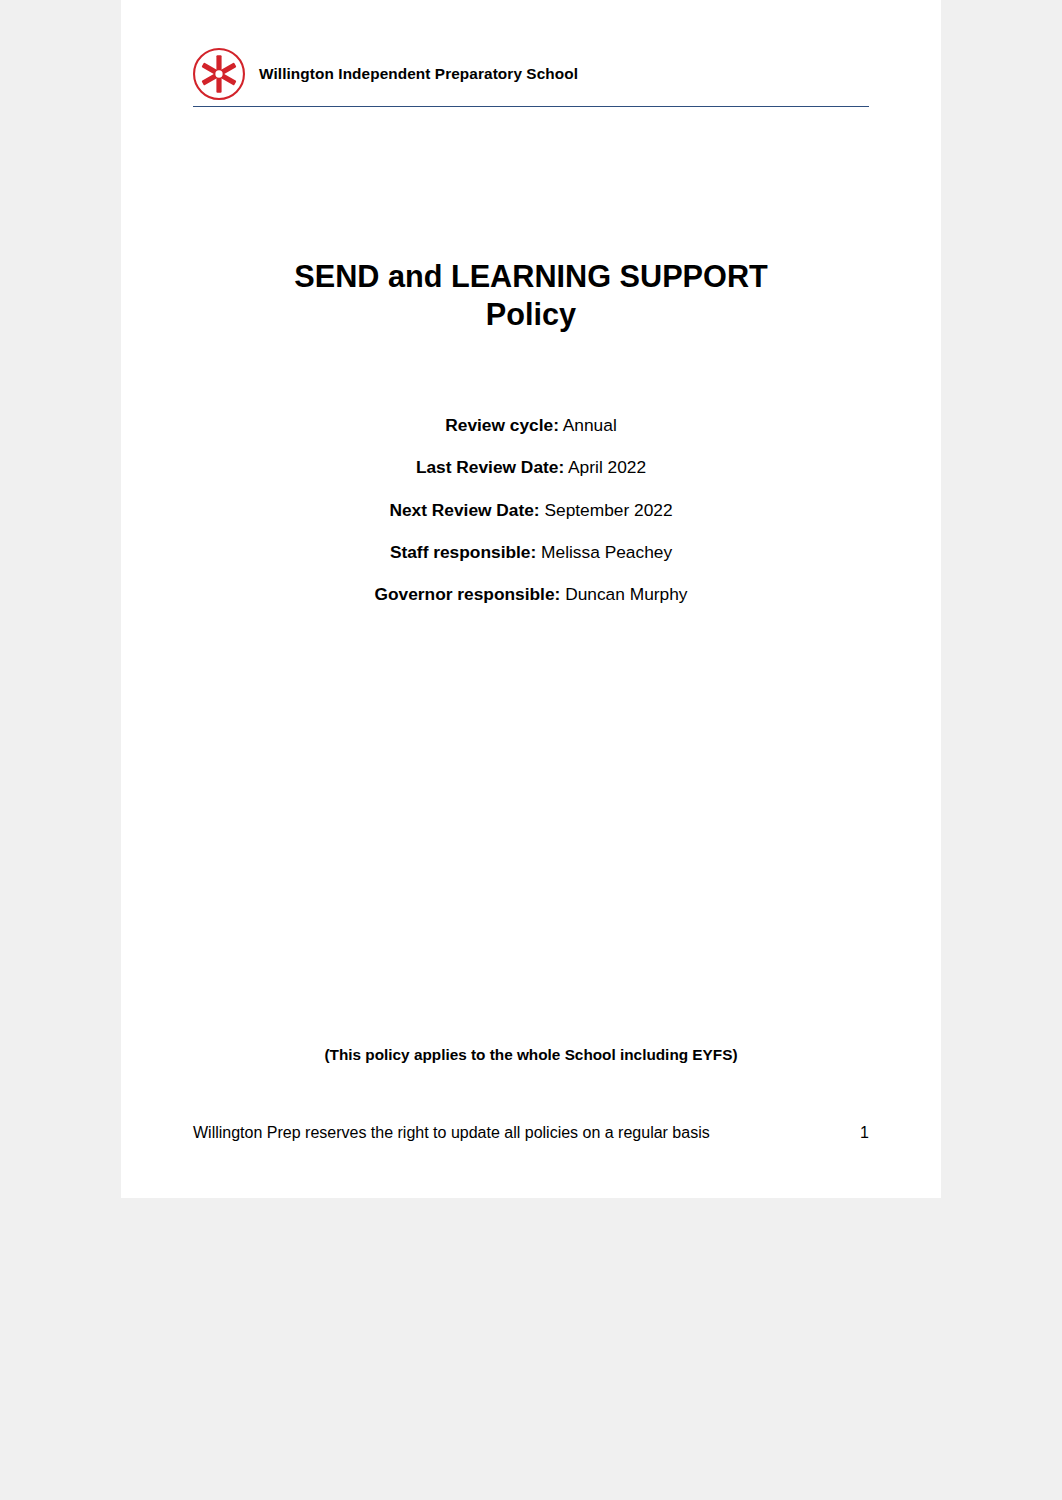Willington Prep star emblem
Willington Independent Preparatory School
SEND and LEARNING SUPPORT
Policy
Review cycle: Annual
Last Review Date: April 2022
Next Review Date: September 2022
Staff responsible: Melissa Peachey
Governor responsible: Duncan Murphy
(This policy applies to the whole School including EYFS)
Willington Prep reserves the right to update all policies on a regular basis 1